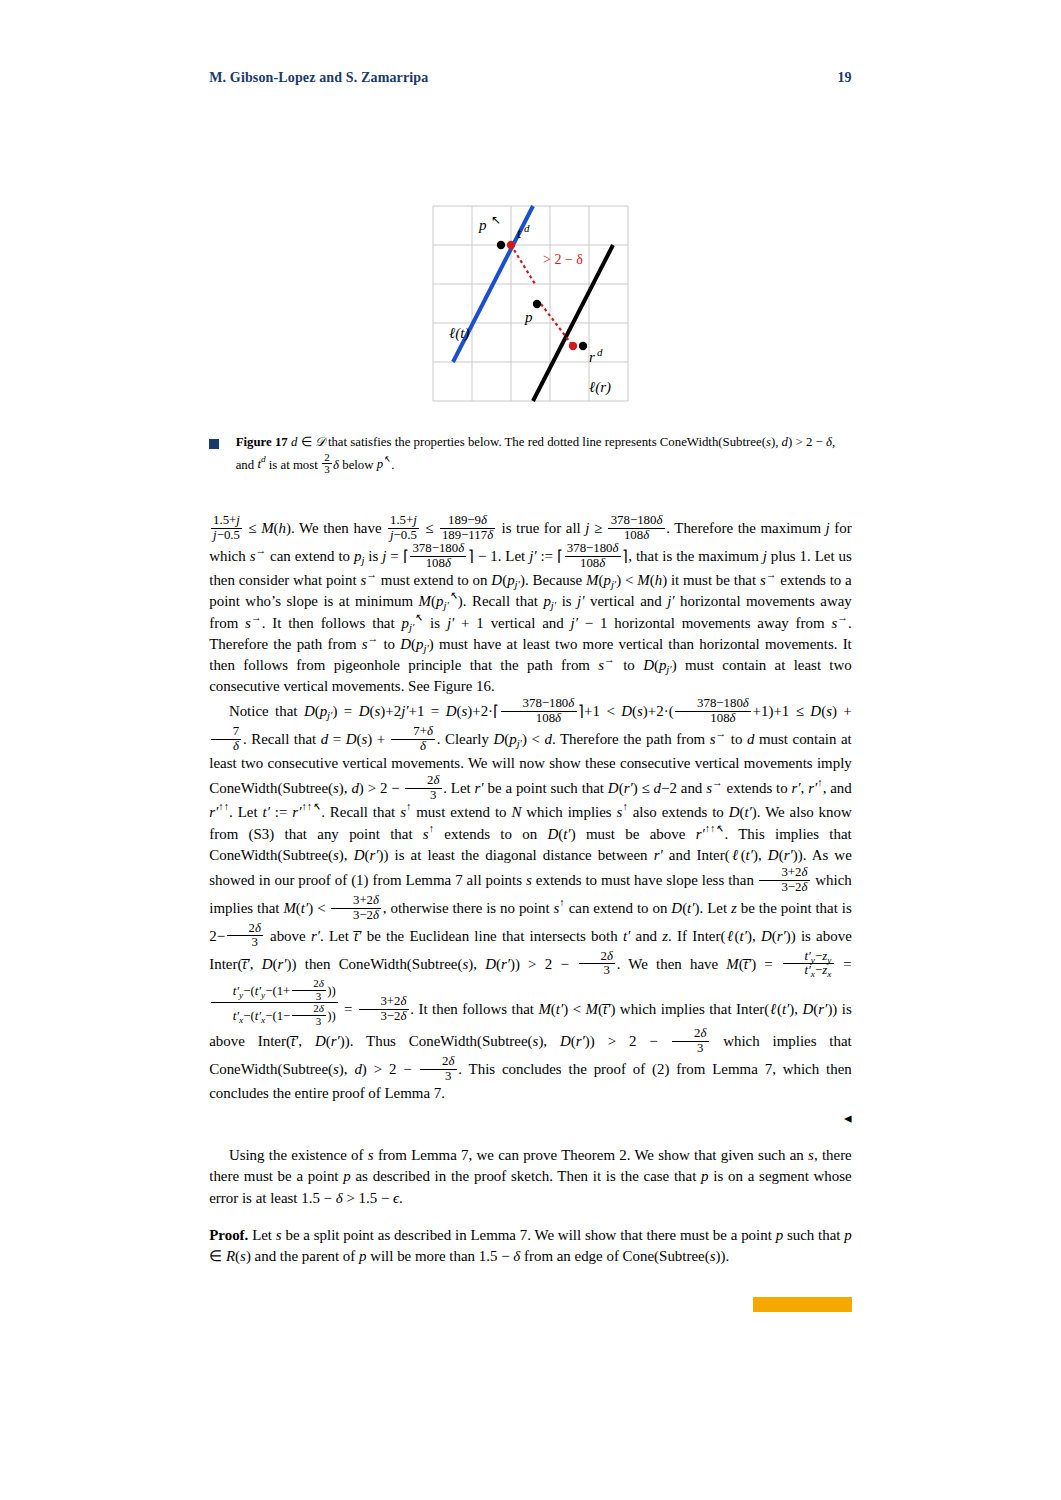M. Gibson-Lopez and S. Zamarripa
19
p ↖ t d > 2 − δ p ℓ(t) r d ℓ(r)
Figure 17 d ∈ 𝒟 that satisfies the properties below. The red dotted line represents ConeWidth(Subtree(s), d) > 2 − δ, and td is at most 23 δ below p↖.
1.5+j j−0.5 ≤ M(h). We then have 1.5+j j−0.5 ≤ 189−9δ 189−117δ is true for all j ≥ 378−180δ 108δ. Therefore the maximum j for which s→ can extend to pj is j = 378−180δ 108δ − 1. Let j′ := 378−180δ 108δ , that is the maximum j plus 1. Let us then consider what point s→ must extend to on D(pj′). Because M(pj′) < M(h) it must be that s→ extends to a point who’s slope is at minimum M(pj′↖). Recall that pj′ is j′ vertical and j′ horizontal movements away from s→. It then follows that pj′↖ is j′ + 1 vertical and j′ − 1 horizontal movements away from s→. Therefore the path from s→ to D(pj′) must have at least two more vertical than horizontal movements. It then follows from pigeonhole principle that the path from s→ to D(pj′) must contain at least two consecutive vertical movements. See Figure 16.
Notice that D(pj′) = D(s)+2j′+1 = D(s)+2· 378−180δ 108δ +1 < D(s)+2·(378−180δ 108δ+1)+1 ≤ D(s) + 7 δ. Recall that d = D(s) + 7+δ δ. Clearly D(pj′) < d. Therefore the path from s→ to d must contain at least two consecutive vertical movements. We will now show these consecutive vertical movements imply ConeWidth(Subtree(s), d) > 2 − 2δ 3. Let r′ be a point such that D(r′) ≤ d−2 and s→ extends to r′, r′↑, and r′↑↑. Let t′ := r′↑↑↖. Recall that s↑ must extend to N which implies s↑ also extends to D(t′). We also know from (S3) that any point that s↑ extends to on D(t′) must be above r′↑↑↖. This implies that ConeWidth(Subtree(s), D(r′)) is at least the diagonal distance between r′ and Inter(ℓ(t′), D(r′)). As we showed in our proof of (1) from Lemma 7 all points s extends to must have slope less than 3+2δ 3−2δ which implies that M(t′) < 3+2δ 3−2δ, otherwise there is no point s↑ can extend to on D(t′). Let z be the point that is 2−2δ 3 above r′. Let t̅′ be the Euclidean line that intersects both t′ and z. If Inter(ℓ(t′), D(r′)) is above Inter(t̅′, D(r′)) then ConeWidth(Subtree(s), D(r′)) > 2 − 2δ 3. We then have M(t̅′) = t′y−zy t′x−zx = t′y−(t′y−(1+2δ 3)) t′x−(t′x−(1−2δ 3)) = 3+2δ 3−2δ. It then follows that M(t′) < M(t̅′) which implies that Inter(ℓ(t′), D(r′)) is above Inter(t̅′, D(r′)). Thus ConeWidth(Subtree(s), D(r′)) > 2 − 2δ 3 which implies that ConeWidth(Subtree(s), d) > 2 − 2δ 3. This concludes the proof of (2) from Lemma 7, which then concludes the entire proof of Lemma 7.
◂
Using the existence of s from Lemma 7, we can prove Theorem 2. We show that given such an s, there there must be a point p as described in the proof sketch. Then it is the case that p is on a segment whose error is at least 1.5 − δ > 1.5 − ϵ.
Proof. Let s be a split point as described in Lemma 7. We will show that there must be a point p such that p ∈ R(s) and the parent of p will be more than 1.5 − δ from an edge of Cone(Subtree(s)).